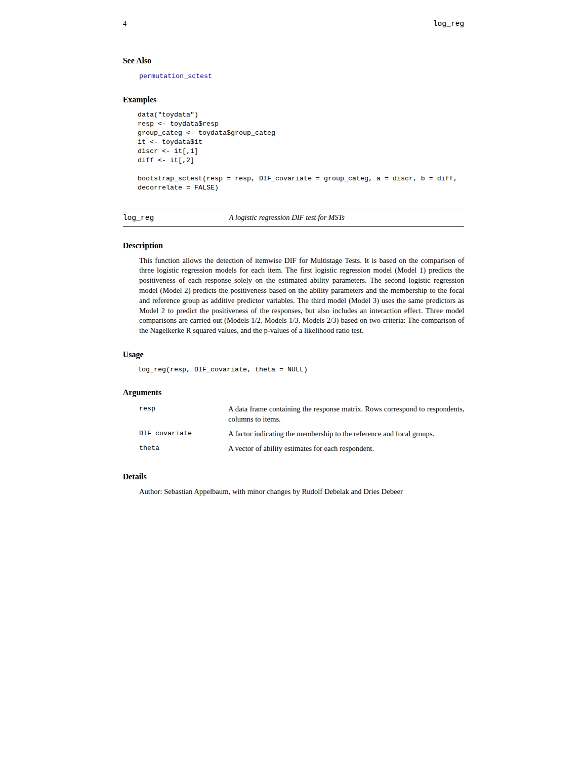4 log_reg
See Also
permutation_sctest
Examples
data("toydata")
resp <- toydata$resp
group_categ <- toydata$group_categ
it <- toydata$it
discr <- it[,1]
diff <- it[,2]

bootstrap_sctest(resp = resp, DIF_covariate = group_categ, a = discr, b = diff,
decorrelate = FALSE)
log_reg A logistic regression DIF test for MSTs
Description
This function allows the detection of itemwise DIF for Multistage Tests. It is based on the comparison of three logistic regression models for each item. The first logistic regression model (Model 1) predicts the positiveness of each response solely on the estimated ability parameters. The second logistic regression model (Model 2) predicts the positiveness based on the ability parameters and the membership to the focal and reference group as additive predictor variables. The third model (Model 3) uses the same predictors as Model 2 to predict the positiveness of the responses, but also includes an interaction effect. Three model comparisons are carried out (Models 1/2, Models 1/3, Models 2/3) based on two criteria: The comparison of the Nagelkerke R squared values, and the p-values of a likelihood ratio test.
Usage
log_reg(resp, DIF_covariate, theta = NULL)
Arguments
resp
A data frame containing the response matrix. Rows correspond to respondents, columns to items.
DIF_covariate
A factor indicating the membership to the reference and focal groups.
theta
A vector of ability estimates for each respondent.
Details
Author: Sebastian Appelbaum, with minor changes by Rudolf Debelak and Dries Debeer